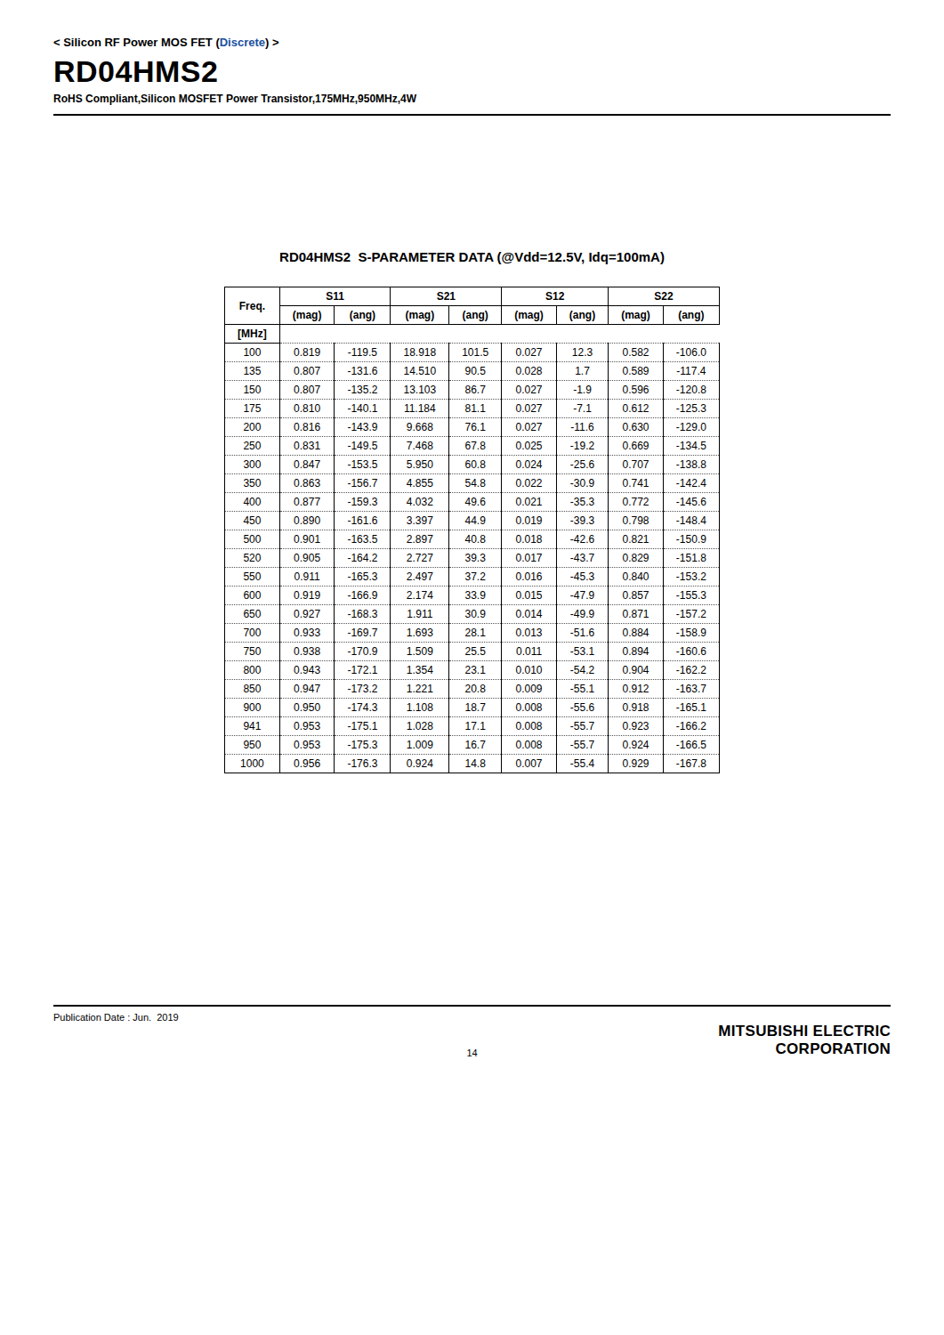< Silicon RF Power MOS FET (Discrete) >
RD04HMS2
RoHS Compliant,Silicon MOSFET Power Transistor,175MHz,950MHz,4W
RD04HMS2 S-PARAMETER DATA (@Vdd=12.5V, Idq=100mA)
| Freq. | S11 | S21 | S12 | S22 |
| --- | --- | --- | --- | --- |
| (mag) | (ang) | (mag) | (ang) | (mag) | (ang) | (mag) | (ang) |
| [MHz] | |
| 100 | 0.819 | -119.5 | 18.918 | 101.5 | 0.027 | 12.3 | 0.582 | -106.0 |
| 135 | 0.807 | -131.6 | 14.510 | 90.5 | 0.028 | 1.7 | 0.589 | -117.4 |
| 150 | 0.807 | -135.2 | 13.103 | 86.7 | 0.027 | -1.9 | 0.596 | -120.8 |
| 175 | 0.810 | -140.1 | 11.184 | 81.1 | 0.027 | -7.1 | 0.612 | -125.3 |
| 200 | 0.816 | -143.9 | 9.668 | 76.1 | 0.027 | -11.6 | 0.630 | -129.0 |
| 250 | 0.831 | -149.5 | 7.468 | 67.8 | 0.025 | -19.2 | 0.669 | -134.5 |
| 300 | 0.847 | -153.5 | 5.950 | 60.8 | 0.024 | -25.6 | 0.707 | -138.8 |
| 350 | 0.863 | -156.7 | 4.855 | 54.8 | 0.022 | -30.9 | 0.741 | -142.4 |
| 400 | 0.877 | -159.3 | 4.032 | 49.6 | 0.021 | -35.3 | 0.772 | -145.6 |
| 450 | 0.890 | -161.6 | 3.397 | 44.9 | 0.019 | -39.3 | 0.798 | -148.4 |
| 500 | 0.901 | -163.5 | 2.897 | 40.8 | 0.018 | -42.6 | 0.821 | -150.9 |
| 520 | 0.905 | -164.2 | 2.727 | 39.3 | 0.017 | -43.7 | 0.829 | -151.8 |
| 550 | 0.911 | -165.3 | 2.497 | 37.2 | 0.016 | -45.3 | 0.840 | -153.2 |
| 600 | 0.919 | -166.9 | 2.174 | 33.9 | 0.015 | -47.9 | 0.857 | -155.3 |
| 650 | 0.927 | -168.3 | 1.911 | 30.9 | 0.014 | -49.9 | 0.871 | -157.2 |
| 700 | 0.933 | -169.7 | 1.693 | 28.1 | 0.013 | -51.6 | 0.884 | -158.9 |
| 750 | 0.938 | -170.9 | 1.509 | 25.5 | 0.011 | -53.1 | 0.894 | -160.6 |
| 800 | 0.943 | -172.1 | 1.354 | 23.1 | 0.010 | -54.2 | 0.904 | -162.2 |
| 850 | 0.947 | -173.2 | 1.221 | 20.8 | 0.009 | -55.1 | 0.912 | -163.7 |
| 900 | 0.950 | -174.3 | 1.108 | 18.7 | 0.008 | -55.6 | 0.918 | -165.1 |
| 941 | 0.953 | -175.1 | 1.028 | 17.1 | 0.008 | -55.7 | 0.923 | -166.2 |
| 950 | 0.953 | -175.3 | 1.009 | 16.7 | 0.008 | -55.7 | 0.924 | -166.5 |
| 1000 | 0.956 | -176.3 | 0.924 | 14.8 | 0.007 | -55.4 | 0.929 | -167.8 |
Publication Date : Jun. 2019
14
MITSUBISHI ELECTRIC CORPORATION